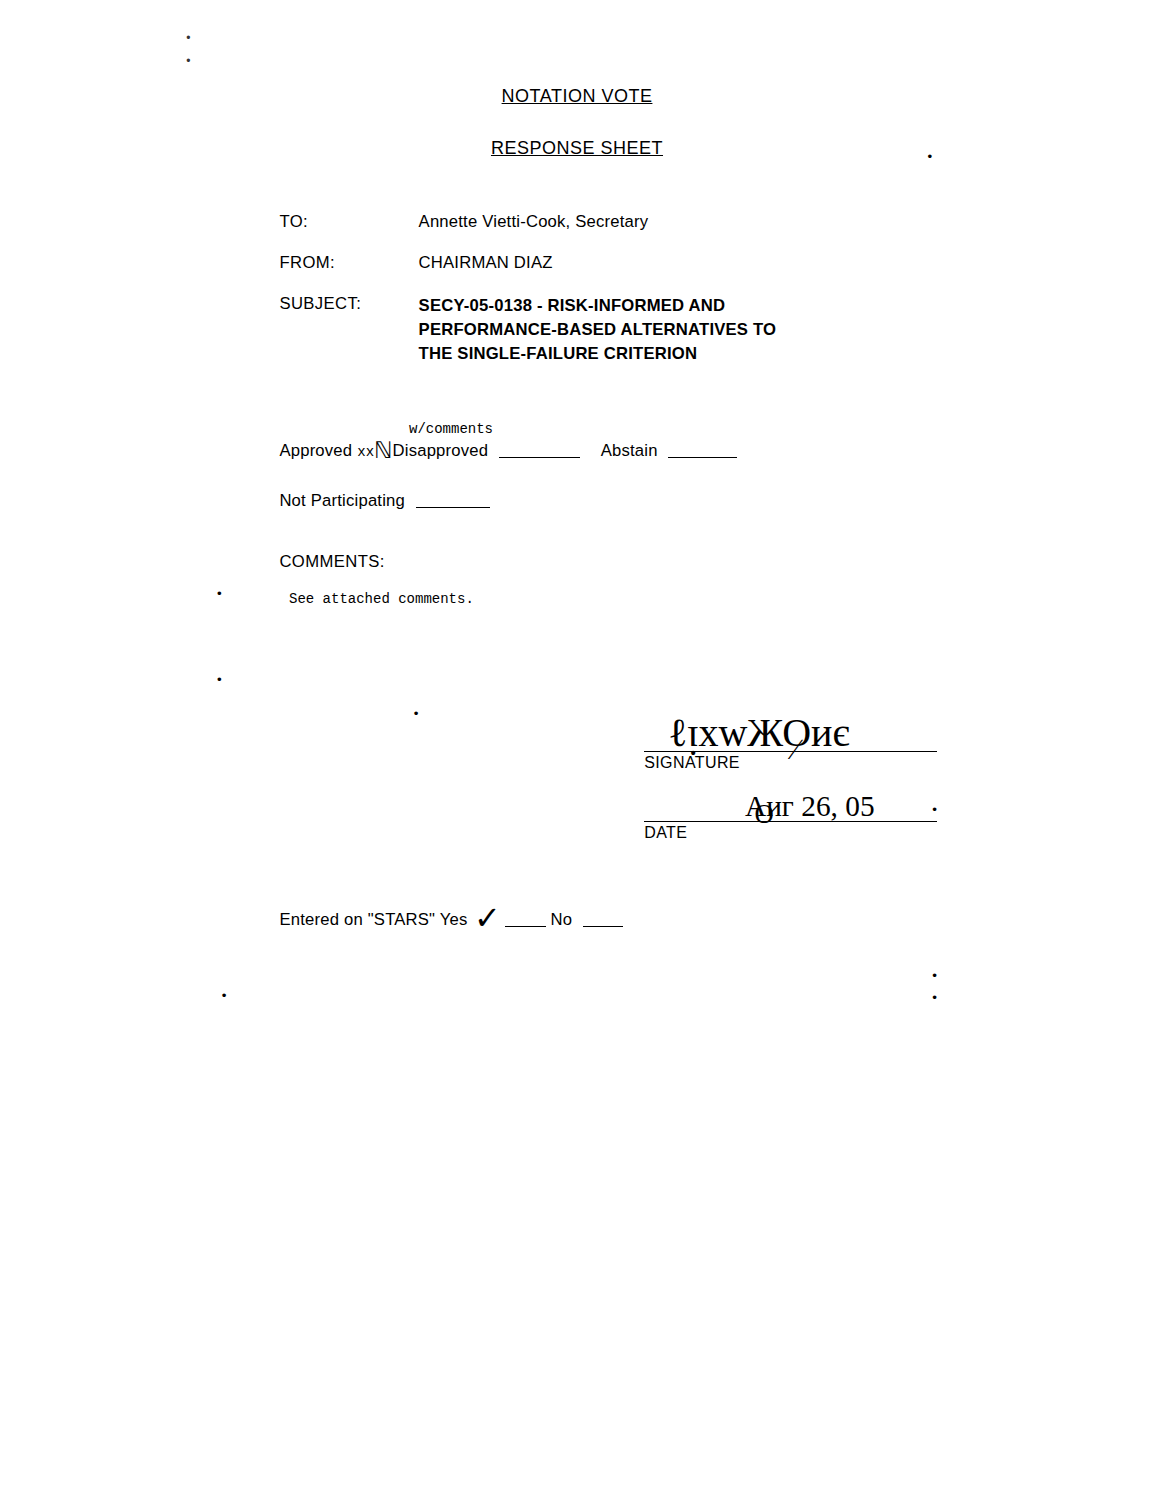•
•
NOTATION VOTE
RESPONSE SHEET
| TO: | Annette Vietti-Cook, Secretary |
| FROM: | CHAIRMAN DIAZ |
| SUBJECT: | SECY-05-0138 - RISK-INFORMED AND PERFORMANCE-BASED ALTERNATIVES TO THE SINGLE-FAILURE CRITERION |
w/comments
Approved xx ℕDisapproved Abstain
Not Participating
COMMENTS:
See attached comments.
ℓᴉxwЖОиє
SIGNATURE∕
Аиг 26, 05
DATEО
Entered on "STARS" Yes ✓ No
•
•
•
•
•
•
•
•